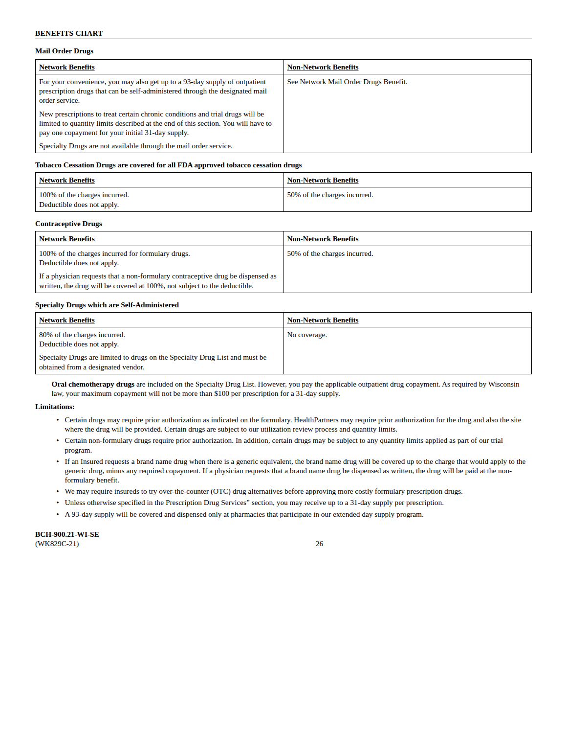BENEFITS CHART
Mail Order Drugs
| Network Benefits | Non-Network Benefits |
| --- | --- |
| For your convenience, you may also get up to a 93-day supply of outpatient prescription drugs that can be self-administered through the designated mail order service. New prescriptions to treat certain chronic conditions and trial drugs will be limited to quantity limits described at the end of this section. You will have to pay one copayment for your initial 31-day supply. Specialty Drugs are not available through the mail order service. | See Network Mail Order Drugs Benefit. |
Tobacco Cessation Drugs are covered for all FDA approved tobacco cessation drugs
| Network Benefits | Non-Network Benefits |
| --- | --- |
| 100% of the charges incurred. Deductible does not apply. | 50% of the charges incurred. |
Contraceptive Drugs
| Network Benefits | Non-Network Benefits |
| --- | --- |
| 100% of the charges incurred for formulary drugs. Deductible does not apply. If a physician requests that a non-formulary contraceptive drug be dispensed as written, the drug will be covered at 100%, not subject to the deductible. | 50% of the charges incurred. |
Specialty Drugs which are Self-Administered
| Network Benefits | Non-Network Benefits |
| --- | --- |
| 80% of the charges incurred. Deductible does not apply. Specialty Drugs are limited to drugs on the Specialty Drug List and must be obtained from a designated vendor. | No coverage. |
Oral chemotherapy drugs are included on the Specialty Drug List. However, you pay the applicable outpatient drug copayment. As required by Wisconsin law, your maximum copayment will not be more than $100 per prescription for a 31-day supply.
Limitations:
Certain drugs may require prior authorization as indicated on the formulary. HealthPartners may require prior authorization for the drug and also the site where the drug will be provided. Certain drugs are subject to our utilization review process and quantity limits.
Certain non-formulary drugs require prior authorization. In addition, certain drugs may be subject to any quantity limits applied as part of our trial program.
If an Insured requests a brand name drug when there is a generic equivalent, the brand name drug will be covered up to the charge that would apply to the generic drug, minus any required copayment. If a physician requests that a brand name drug be dispensed as written, the drug will be paid at the non-formulary benefit.
We may require insureds to try over-the-counter (OTC) drug alternatives before approving more costly formulary prescription drugs.
Unless otherwise specified in the Prescription Drug Services” section, you may receive up to a 31-day supply per prescription.
A 93-day supply will be covered and dispensed only at pharmacies that participate in our extended day supply program.
BCH-900.21-WI-SE
(WK829C-21) 26